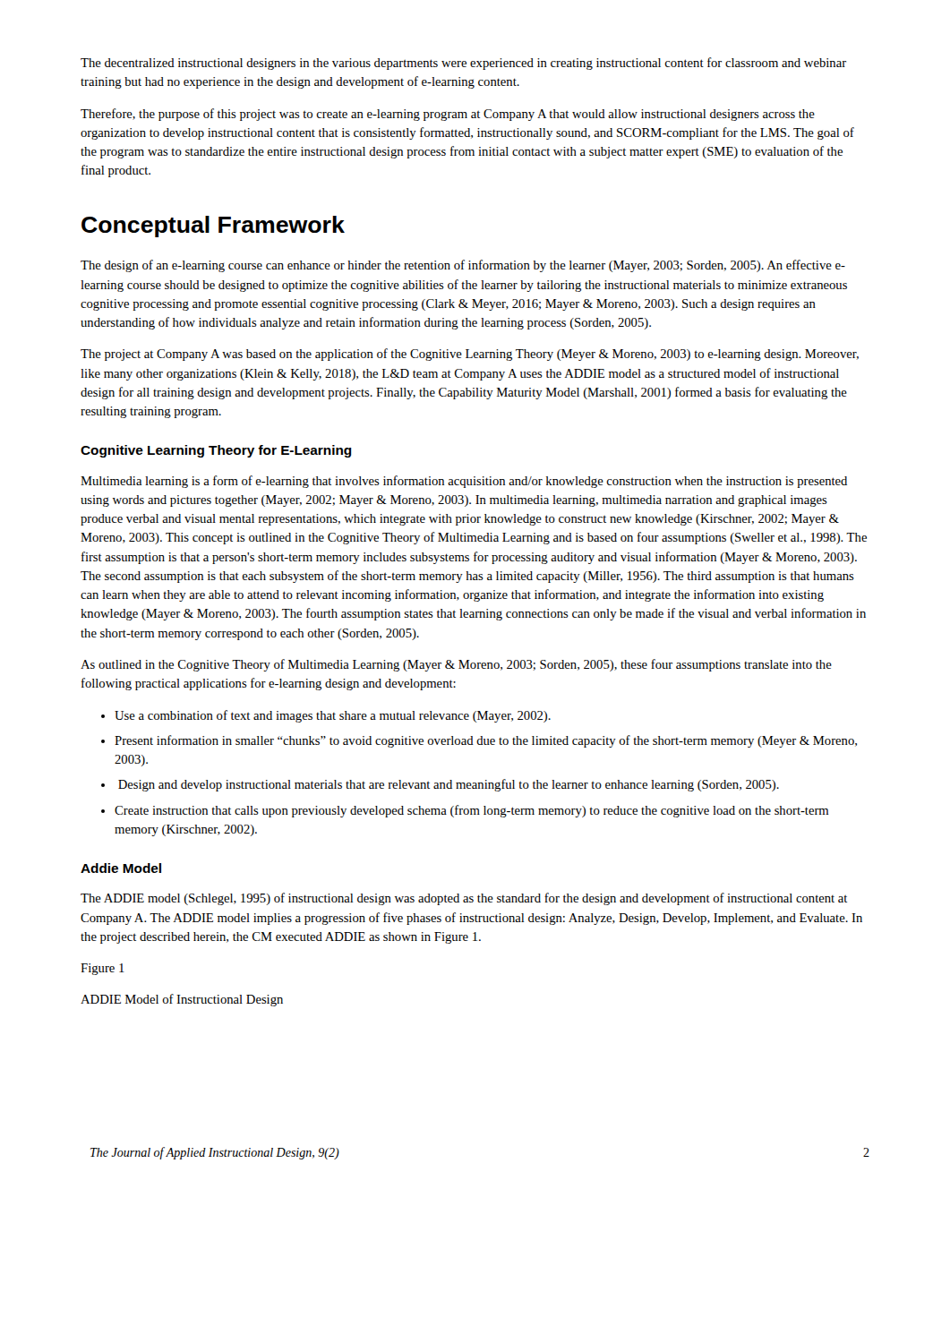The decentralized instructional designers in the various departments were experienced in creating instructional content for classroom and webinar training but had no experience in the design and development of e-learning content.
Therefore, the purpose of this project was to create an e-learning program at Company A that would allow instructional designers across the organization to develop instructional content that is consistently formatted, instructionally sound, and SCORM-compliant for the LMS. The goal of the program was to standardize the entire instructional design process from initial contact with a subject matter expert (SME) to evaluation of the final product.
Conceptual Framework
The design of an e-learning course can enhance or hinder the retention of information by the learner (Mayer, 2003; Sorden, 2005). An effective e-learning course should be designed to optimize the cognitive abilities of the learner by tailoring the instructional materials to minimize extraneous cognitive processing and promote essential cognitive processing (Clark & Meyer, 2016; Mayer & Moreno, 2003). Such a design requires an understanding of how individuals analyze and retain information during the learning process (Sorden, 2005).
The project at Company A was based on the application of the Cognitive Learning Theory (Meyer & Moreno, 2003) to e-learning design. Moreover, like many other organizations (Klein & Kelly, 2018), the L&D team at Company A uses the ADDIE model as a structured model of instructional design for all training design and development projects. Finally, the Capability Maturity Model (Marshall, 2001) formed a basis for evaluating the resulting training program.
Cognitive Learning Theory for E-Learning
Multimedia learning is a form of e-learning that involves information acquisition and/or knowledge construction when the instruction is presented using words and pictures together (Mayer, 2002; Mayer & Moreno, 2003). In multimedia learning, multimedia narration and graphical images produce verbal and visual mental representations, which integrate with prior knowledge to construct new knowledge (Kirschner, 2002; Mayer & Moreno, 2003). This concept is outlined in the Cognitive Theory of Multimedia Learning and is based on four assumptions (Sweller et al., 1998). The first assumption is that a person's short-term memory includes subsystems for processing auditory and visual information (Mayer & Moreno, 2003). The second assumption is that each subsystem of the short-term memory has a limited capacity (Miller, 1956). The third assumption is that humans can learn when they are able to attend to relevant incoming information, organize that information, and integrate the information into existing knowledge (Mayer & Moreno, 2003). The fourth assumption states that learning connections can only be made if the visual and verbal information in the short-term memory correspond to each other (Sorden, 2005).
As outlined in the Cognitive Theory of Multimedia Learning (Mayer & Moreno, 2003; Sorden, 2005), these four assumptions translate into the following practical applications for e-learning design and development:
Use a combination of text and images that share a mutual relevance (Mayer, 2002).
Present information in smaller “chunks” to avoid cognitive overload due to the limited capacity of the short-term memory (Meyer & Moreno, 2003).
Design and develop instructional materials that are relevant and meaningful to the learner to enhance learning (Sorden, 2005).
Create instruction that calls upon previously developed schema (from long-term memory) to reduce the cognitive load on the short-term memory (Kirschner, 2002).
Addie Model
The ADDIE model (Schlegel, 1995) of instructional design was adopted as the standard for the design and development of instructional content at Company A. The ADDIE model implies a progression of five phases of instructional design: Analyze, Design, Develop, Implement, and Evaluate. In the project described herein, the CM executed ADDIE as shown in Figure 1.
Figure 1
ADDIE Model of Instructional Design
The Journal of Applied Instructional Design, 9(2) 2